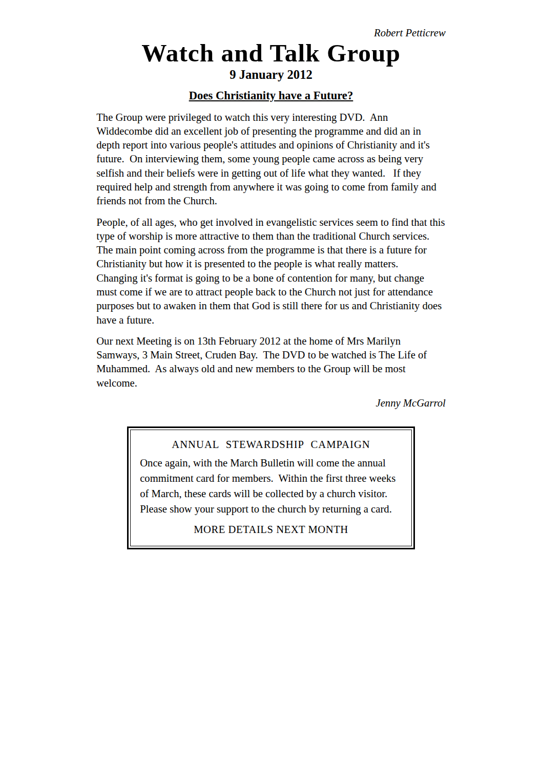Robert Petticrew
Watch and Talk Group
9 January 2012
Does Christianity have a Future?
The Group were privileged to watch this very interesting DVD. Ann Widdecombe did an excellent job of presenting the programme and did an in depth report into various people's attitudes and opinions of Christianity and it's future. On interviewing them, some young people came across as being very selfish and their beliefs were in getting out of life what they wanted. If they required help and strength from anywhere it was going to come from family and friends not from the Church.
People, of all ages, who get involved in evangelistic services seem to find that this type of worship is more attractive to them than the traditional Church services. The main point coming across from the programme is that there is a future for Christianity but how it is presented to the people is what really matters. Changing it's format is going to be a bone of contention for many, but change must come if we are to attract people back to the Church not just for attendance purposes but to awaken in them that God is still there for us and Christianity does have a future.
Our next Meeting is on 13th February 2012 at the home of Mrs Marilyn Samways, 3 Main Street, Cruden Bay. The DVD to be watched is The Life of Muhammed. As always old and new members to the Group will be most welcome.
Jenny McGarrol
ANNUAL STEWARDSHIP CAMPAIGN
Once again, with the March Bulletin will come the annual commitment card for members. Within the first three weeks of March, these cards will be collected by a church visitor. Please show your support to the church by returning a card.
MORE DETAILS NEXT MONTH